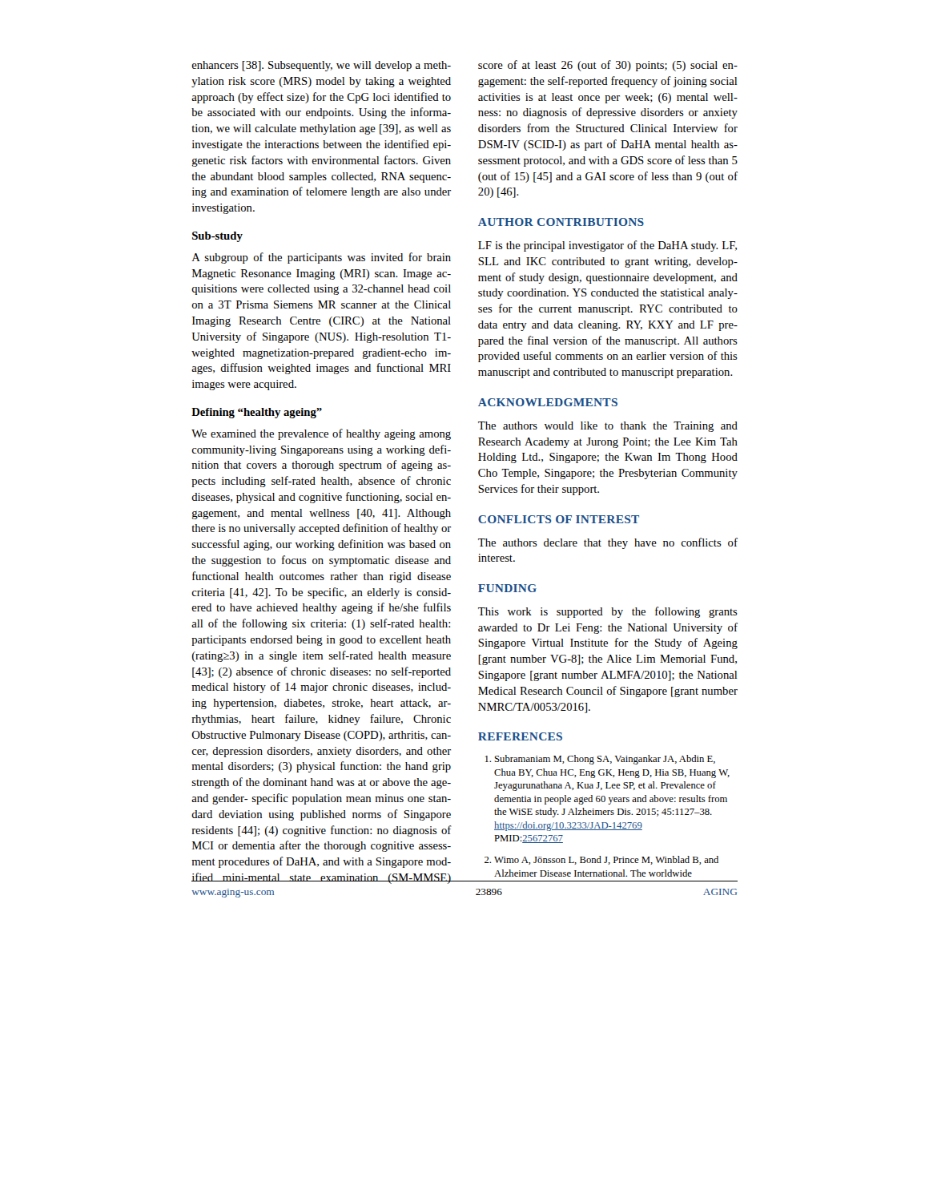enhancers [38]. Subsequently, we will develop a methylation risk score (MRS) model by taking a weighted approach (by effect size) for the CpG loci identified to be associated with our endpoints. Using the information, we will calculate methylation age [39], as well as investigate the interactions between the identified epigenetic risk factors with environmental factors. Given the abundant blood samples collected, RNA sequencing and examination of telomere length are also under investigation.
Sub-study
A subgroup of the participants was invited for brain Magnetic Resonance Imaging (MRI) scan. Image acquisitions were collected using a 32-channel head coil on a 3T Prisma Siemens MR scanner at the Clinical Imaging Research Centre (CIRC) at the National University of Singapore (NUS). High-resolution T1-weighted magnetization-prepared gradient-echo images, diffusion weighted images and functional MRI images were acquired.
Defining “healthy ageing”
We examined the prevalence of healthy ageing among community-living Singaporeans using a working definition that covers a thorough spectrum of ageing aspects including self-rated health, absence of chronic diseases, physical and cognitive functioning, social engagement, and mental wellness [40, 41]. Although there is no universally accepted definition of healthy or successful aging, our working definition was based on the suggestion to focus on symptomatic disease and functional health outcomes rather than rigid disease criteria [41, 42]. To be specific, an elderly is considered to have achieved healthy ageing if he/she fulfils all of the following six criteria: (1) self-rated health: participants endorsed being in good to excellent heath (rating≥3) in a single item self-rated health measure [43]; (2) absence of chronic diseases: no self-reported medical history of 14 major chronic diseases, including hypertension, diabetes, stroke, heart attack, arrhythmias, heart failure, kidney failure, Chronic Obstructive Pulmonary Disease (COPD), arthritis, cancer, depression disorders, anxiety disorders, and other mental disorders; (3) physical function: the hand grip strength of the dominant hand was at or above the age- and gender- specific population mean minus one standard deviation using published norms of Singapore residents [44]; (4) cognitive function: no diagnosis of MCI or dementia after the thorough cognitive assessment procedures of DaHA, and with a Singapore modified mini-mental state examination (SM-MMSE) score of at least 26 (out of 30) points; (5) social engagement: the self-reported frequency of joining social activities is at least once per week; (6) mental wellness: no diagnosis of depressive disorders or anxiety disorders from the Structured Clinical Interview for DSM-IV (SCID-I) as part of DaHA mental health assessment protocol, and with a GDS score of less than 5 (out of 15) [45] and a GAI score of less than 9 (out of 20) [46].
AUTHOR CONTRIBUTIONS
LF is the principal investigator of the DaHA study. LF, SLL and IKC contributed to grant writing, development of study design, questionnaire development, and study coordination. YS conducted the statistical analyses for the current manuscript. RYC contributed to data entry and data cleaning. RY, KXY and LF prepared the final version of the manuscript. All authors provided useful comments on an earlier version of this manuscript and contributed to manuscript preparation.
ACKNOWLEDGMENTS
The authors would like to thank the Training and Research Academy at Jurong Point; the Lee Kim Tah Holding Ltd., Singapore; the Kwan Im Thong Hood Cho Temple, Singapore; the Presbyterian Community Services for their support.
CONFLICTS OF INTEREST
The authors declare that they have no conflicts of interest.
FUNDING
This work is supported by the following grants awarded to Dr Lei Feng: the National University of Singapore Virtual Institute for the Study of Ageing [grant number VG-8]; the Alice Lim Memorial Fund, Singapore [grant number ALMFA/2010]; the National Medical Research Council of Singapore [grant number NMRC/TA/0053/2016].
REFERENCES
Subramaniam M, Chong SA, Vaingankar JA, Abdin E, Chua BY, Chua HC, Eng GK, Heng D, Hia SB, Huang W, Jeyagurunathana A, Kua J, Lee SP, et al. Prevalence of dementia in people aged 60 years and above: results from the WiSE study. J Alzheimers Dis. 2015; 45:1127–38.
https://doi.org/10.3233/JAD-142769
PMID:25672767
Wimo A, Jönsson L, Bond J, Prince M, Winblad B, and Alzheimer Disease International. The worldwide
www.aging-us.com 23896 AGING